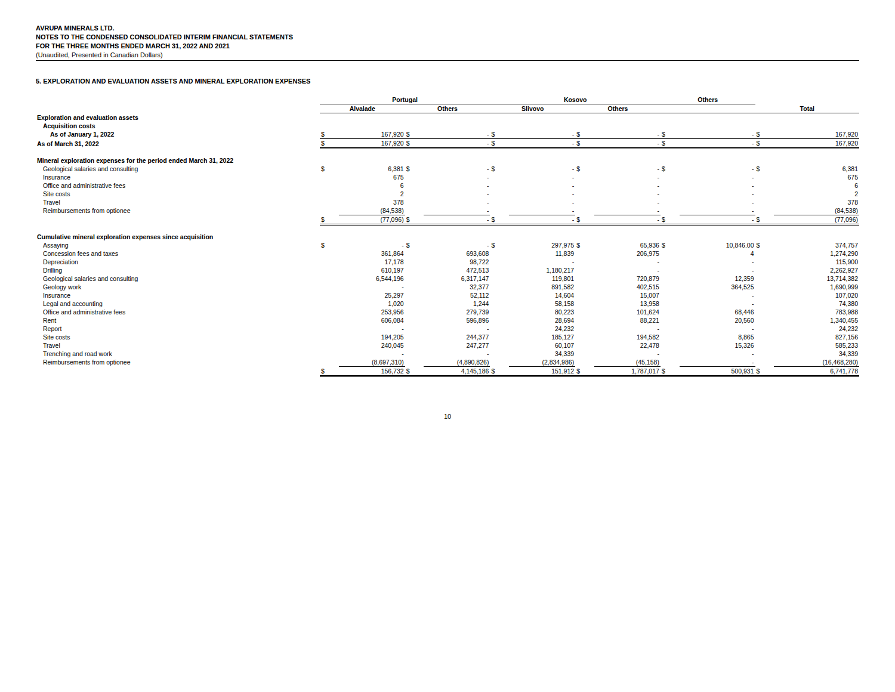AVRUPA MINERALS LTD.
NOTES TO THE CONDENSED CONSOLIDATED INTERIM FINANCIAL STATEMENTS
FOR THE THREE MONTHS ENDED MARCH 31, 2022 AND 2021
(Unaudited, Presented in Canadian Dollars)
5. EXPLORATION AND EVALUATION ASSETS AND MINERAL EXPLORATION EXPENSES
| | Portugal | Kosovo | Others | |
| --- | --- | --- | --- | --- |
| | Alvalade | Others | Slivovo | Others | | Total |
| Exploration and evaluation assets | |
| Acquisition costs | |
| As of January 1, 2022 | $ | 167,920 | $ | - | $ | - | $ | - | $ | - | $ | 167,920 |
| As of March 31, 2022 | $ | 167,920 | $ | - | $ | - | $ | - | $ | - | $ | 167,920 |
| Mineral exploration expenses for the period ended March 31, 2022 | |
| Geological salaries and consulting | $ | 6,381 | $ | - | $ | - | $ | - | $ | - | $ | 6,381 |
| Insurance | | 675 | | - | | - | | - | | - | | 675 |
| Office and administrative fees | | 6 | | - | | - | | - | | - | | 6 |
| Site costs | | 2 | | - | | - | | - | | - | | 2 |
| Travel | | 378 | | - | | - | | - | | - | | 378 |
| Reimbursements from optionee | | (84,538) | | - | | - | | - | | - | | (84,538) |
| | $ | (77,096) | $ | - | $ | - | $ | - | $ | - | $ | (77,096) |
| Cumulative mineral exploration expenses since acquisition | |
| Assaying | $ | - | $ | - | $ | 297,975 | $ | 65,936 | $ | 10,846.00 | $ | 374,757 |
| Concession fees and taxes | | 361,864 | | 693,608 | | 11,839 | | 206,975 | | 4 | | 1,274,290 |
| Depreciation | | 17,178 | | 98,722 | | - | | - | | - | | 115,900 |
| Drilling | | 610,197 | | 472,513 | | 1,180,217 | | - | | - | | 2,262,927 |
| Geological salaries and consulting | | 6,544,196 | | 6,317,147 | | 119,801 | | 720,879 | | 12,359 | | 13,714,382 |
| Geology work | | - | | 32,377 | | 891,582 | | 402,515 | | 364,525 | | 1,690,999 |
| Insurance | | 25,297 | | 52,112 | | 14,604 | | 15,007 | | - | | 107,020 |
| Legal and accounting | | 1,020 | | 1,244 | | 58,158 | | 13,958 | | - | | 74,380 |
| Office and administrative fees | | 253,956 | | 279,739 | | 80,223 | | 101,624 | | 68,446 | | 783,988 |
| Rent | | 606,084 | | 596,896 | | 28,694 | | 88,221 | | 20,560 | | 1,340,455 |
| Report | | - | | - | | 24,232 | | - | | - | | 24,232 |
| Site costs | | 194,205 | | 244,377 | | 185,127 | | 194,582 | | 8,865 | | 827,156 |
| Travel | | 240,045 | | 247,277 | | 60,107 | | 22,478 | | 15,326 | | 585,233 |
| Trenching and road work | | - | | - | | 34,339 | | - | | - | | 34,339 |
| Reimbursements from optionee | | (8,697,310) | | (4,890,826) | | (2,834,986) | | (45,158) | | - | | (16,468,280) |
| | $ | 156,732 | $ | 4,145,186 | $ | 151,912 | $ | 1,787,017 | $ | 500,931 | $ | 6,741,778 |
10